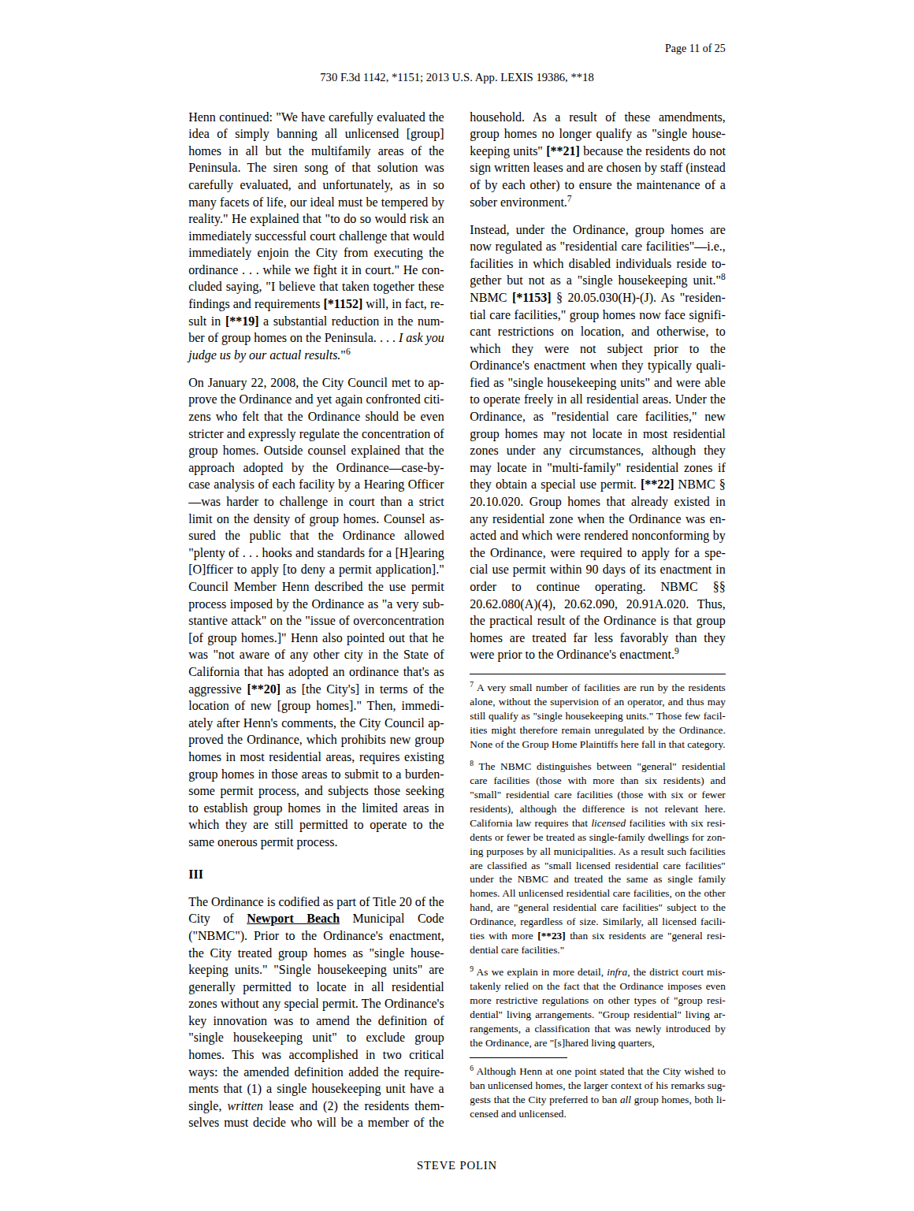Page 11 of 25
730 F.3d 1142, *1151; 2013 U.S. App. LEXIS 19386, **18
Henn continued: "We have carefully evaluated the idea of simply banning all unlicensed [group] homes in all but the multifamily areas of the Peninsula. The siren song of that solution was carefully evaluated, and unfortunately, as in so many facets of life, our ideal must be tempered by reality." He explained that "to do so would risk an immediately successful court challenge that would immediately enjoin the City from executing the ordinance . . . while we fight it in court." He concluded saying, "I believe that taken together these findings and requirements [*1152] will, in fact, result in [**19] a substantial reduction in the number of group homes on the Peninsula. . . . I ask you judge us by our actual results."6
On January 22, 2008, the City Council met to approve the Ordinance and yet again confronted citizens who felt that the Ordinance should be even stricter and expressly regulate the concentration of group homes. Outside counsel explained that the approach adopted by the Ordinance—case-by-case analysis of each facility by a Hearing Officer—was harder to challenge in court than a strict limit on the density of group homes. Counsel assured the public that the Ordinance allowed "plenty of . . . hooks and standards for a [H]earing [O]fficer to apply [to deny a permit application]." Council Member Henn described the use permit process imposed by the Ordinance as "a very substantive attack" on the "issue of overconcentration [of group homes.]" Henn also pointed out that he was "not aware of any other city in the State of California that has adopted an ordinance that's as aggressive [**20] as [the City's] in terms of the location of new [group homes]." Then, immediately after Henn's comments, the City Council approved the Ordinance, which prohibits new group homes in most residential areas, requires existing group homes in those areas to submit to a burdensome permit process, and subjects those seeking to establish group homes in the limited areas in which they are still permitted to operate to the same onerous permit process.
III
The Ordinance is codified as part of Title 20 of the City of Newport Beach Municipal Code ("NBMC"). Prior to the Ordinance's enactment, the City treated group homes as "single housekeeping units." "Single housekeeping units" are generally permitted to locate in all residential zones without any special permit. The Ordinance's key innovation was to amend the definition of "single housekeeping unit" to exclude group homes. This was accomplished in two critical ways: the amended definition added the requirements that (1) a single housekeeping unit have a single, written lease and (2) the residents themselves must decide who will be a member of the household. As a result of these amendments, group homes no longer qualify as "single housekeeping units" [**21] because the residents do not sign written leases and are chosen by staff (instead of by each other) to ensure the maintenance of a sober environment.7
Instead, under the Ordinance, group homes are now regulated as "residential care facilities"—i.e., facilities in which disabled individuals reside together but not as a "single housekeeping unit."8 NBMC [*1153] § 20.05.030(H)-(J). As "residential care facilities," group homes now face significant restrictions on location, and otherwise, to which they were not subject prior to the Ordinance's enactment when they typically qualified as "single housekeeping units" and were able to operate freely in all residential areas. Under the Ordinance, as "residential care facilities," new group homes may not locate in most residential zones under any circumstances, although they may locate in "multi-family" residential zones if they obtain a special use permit. [**22] NBMC § 20.10.020. Group homes that already existed in any residential zone when the Ordinance was enacted and which were rendered nonconforming by the Ordinance, were required to apply for a special use permit within 90 days of its enactment in order to continue operating. NBMC §§ 20.62.080(A)(4), 20.62.090, 20.91A.020. Thus, the practical result of the Ordinance is that group homes are treated far less favorably than they were prior to the Ordinance's enactment.9
7 A very small number of facilities are run by the residents alone, without the supervision of an operator, and thus may still qualify as "single housekeeping units." Those few facilities might therefore remain unregulated by the Ordinance. None of the Group Home Plaintiffs here fall in that category.
8 The NBMC distinguishes between "general" residential care facilities (those with more than six residents) and "small" residential care facilities (those with six or fewer residents), although the difference is not relevant here. California law requires that licensed facilities with six residents or fewer be treated as single-family dwellings for zoning purposes by all municipalities. As a result such facilities are classified as "small licensed residential care facilities" under the NBMC and treated the same as single family homes. All unlicensed residential care facilities, on the other hand, are "general residential care facilities" subject to the Ordinance, regardless of size. Similarly, all licensed facilities with more [**23] than six residents are "general residential care facilities."
9 As we explain in more detail, infra, the district court mistakenly relied on the fact that the Ordinance imposes even more restrictive regulations on other types of "group residential" living arrangements. "Group residential" living arrangements, a classification that was newly introduced by the Ordinance, are "[s]hared living quarters,
6 Although Henn at one point stated that the City wished to ban unlicensed homes, the larger context of his remarks suggests that the City preferred to ban all group homes, both licensed and unlicensed.
STEVE POLIN